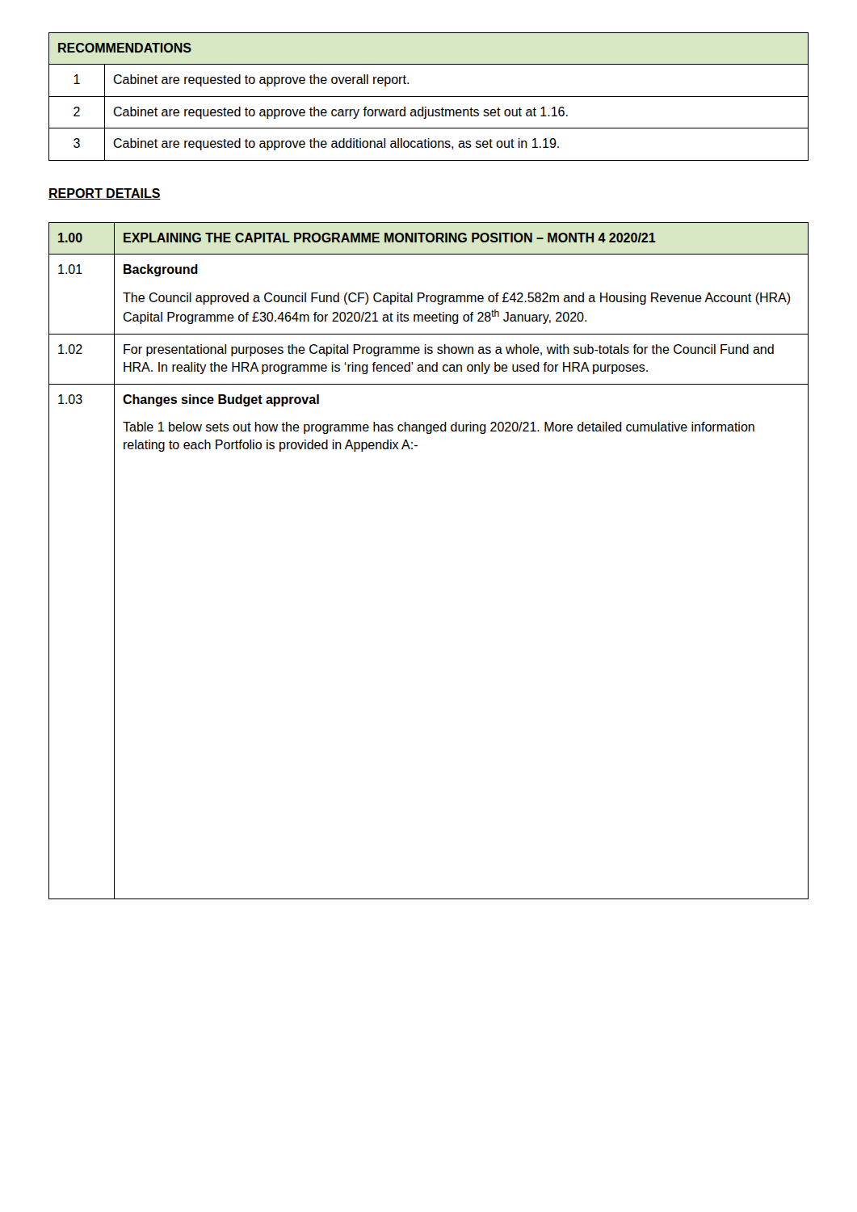| RECOMMENDATIONS |
| 1 | Cabinet are requested to approve the overall report. |
| 2 | Cabinet are requested to approve the carry forward adjustments set out at 1.16. |
| 3 | Cabinet are requested to approve the additional allocations, as set out in 1.19. |
REPORT DETAILS
| 1.00 | EXPLAINING THE CAPITAL PROGRAMME MONITORING POSITION – MONTH 4 2020/21 |
| 1.01 | Background The Council approved a Council Fund (CF) Capital Programme of £42.582m and a Housing Revenue Account (HRA) Capital Programme of £30.464m for 2020/21 at its meeting of 28 th January, 2020. |
| 1.02 | For presentational purposes the Capital Programme is shown as a whole, with sub-totals for the Council Fund and HRA. In reality the HRA programme is ‘ring fenced’ and can only be used for HRA purposes. |
| 1.03 | Changes since Budget approval Table 1 below sets out how the programme has changed during 2020/21. More detailed cumulative information relating to each Portfolio is provided in Appendix A:- |